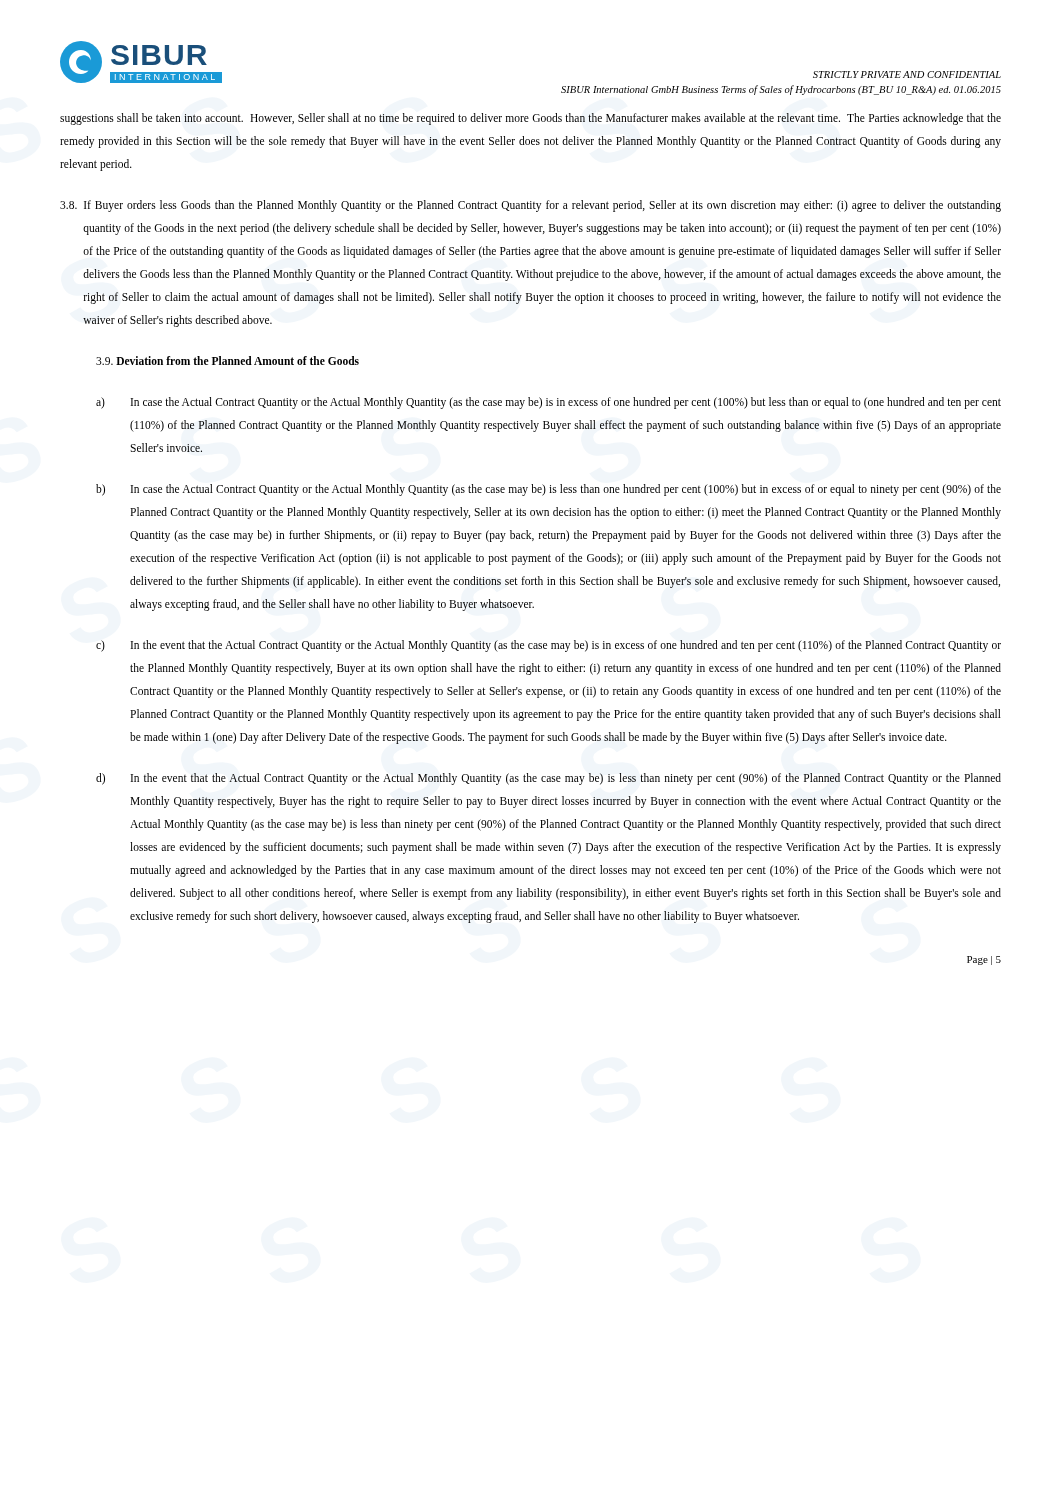S S S S S S S S S S S S S S S S S S S S S S S S S S S S S S S S S S S S S S S S
SIBUR
INTERNATIONAL
STRICTLY PRIVATE AND CONFIDENTIAL
SIBUR International GmbH Business Terms of Sales of Hydrocarbons (BT_BU 10_R&A) ed. 01.06.2015
suggestions shall be taken into account. However, Seller shall at no time be required to deliver more Goods than the Manufacturer makes available at the relevant time. The Parties acknowledge that the remedy provided in this Section will be the sole remedy that Buyer will have in the event Seller does not deliver the Planned Monthly Quantity or the Planned Contract Quantity of Goods during any relevant period.
3.8.
If Buyer orders less Goods than the Planned Monthly Quantity or the Planned Contract Quantity for a relevant period, Seller at its own discretion may either: (i) agree to deliver the outstanding quantity of the Goods in the next period (the delivery schedule shall be decided by Seller, however, Buyer's suggestions may be taken into account); or (ii) request the payment of ten per cent (10%) of the Price of the outstanding quantity of the Goods as liquidated damages of Seller (the Parties agree that the above amount is genuine pre-estimate of liquidated damages Seller will suffer if Seller delivers the Goods less than the Planned Monthly Quantity or the Planned Contract Quantity. Without prejudice to the above, however, if the amount of actual damages exceeds the above amount, the right of Seller to claim the actual amount of damages shall not be limited). Seller shall notify Buyer the option it chooses to proceed in writing, however, the failure to notify will not evidence the waiver of Seller's rights described above.
3.9. Deviation from the Planned Amount of the Goods
a)
In case the Actual Contract Quantity or the Actual Monthly Quantity (as the case may be) is in excess of one hundred per cent (100%) but less than or equal to (one hundred and ten per cent (110%) of the Planned Contract Quantity or the Planned Monthly Quantity respectively Buyer shall effect the payment of such outstanding balance within five (5) Days of an appropriate Seller's invoice.
b)
In case the Actual Contract Quantity or the Actual Monthly Quantity (as the case may be) is less than one hundred per cent (100%) but in excess of or equal to ninety per cent (90%) of the Planned Contract Quantity or the Planned Monthly Quantity respectively, Seller at its own decision has the option to either: (i) meet the Planned Contract Quantity or the Planned Monthly Quantity (as the case may be) in further Shipments, or (ii) repay to Buyer (pay back, return) the Prepayment paid by Buyer for the Goods not delivered within three (3) Days after the execution of the respective Verification Act (option (ii) is not applicable to post payment of the Goods); or (iii) apply such amount of the Prepayment paid by Buyer for the Goods not delivered to the further Shipments (if applicable). In either event the conditions set forth in this Section shall be Buyer's sole and exclusive remedy for such Shipment, howsoever caused, always excepting fraud, and the Seller shall have no other liability to Buyer whatsoever.
c)
In the event that the Actual Contract Quantity or the Actual Monthly Quantity (as the case may be) is in excess of one hundred and ten per cent (110%) of the Planned Contract Quantity or the Planned Monthly Quantity respectively, Buyer at its own option shall have the right to either: (i) return any quantity in excess of one hundred and ten per cent (110%) of the Planned Contract Quantity or the Planned Monthly Quantity respectively to Seller at Seller's expense, or (ii) to retain any Goods quantity in excess of one hundred and ten per cent (110%) of the Planned Contract Quantity or the Planned Monthly Quantity respectively upon its agreement to pay the Price for the entire quantity taken provided that any of such Buyer's decisions shall be made within 1 (one) Day after Delivery Date of the respective Goods. The payment for such Goods shall be made by the Buyer within five (5) Days after Seller's invoice date.
d)
In the event that the Actual Contract Quantity or the Actual Monthly Quantity (as the case may be) is less than ninety per cent (90%) of the Planned Contract Quantity or the Planned Monthly Quantity respectively, Buyer has the right to require Seller to pay to Buyer direct losses incurred by Buyer in connection with the event where Actual Contract Quantity or the Actual Monthly Quantity (as the case may be) is less than ninety per cent (90%) of the Planned Contract Quantity or the Planned Monthly Quantity respectively, provided that such direct losses are evidenced by the sufficient documents; such payment shall be made within seven (7) Days after the execution of the respective Verification Act by the Parties. It is expressly mutually agreed and acknowledged by the Parties that in any case maximum amount of the direct losses may not exceed ten per cent (10%) of the Price of the Goods which were not delivered. Subject to all other conditions hereof, where Seller is exempt from any liability (responsibility), in either event Buyer's rights set forth in this Section shall be Buyer's sole and exclusive remedy for such short delivery, howsoever caused, always excepting fraud, and Seller shall have no other liability to Buyer whatsoever.
Page | 5